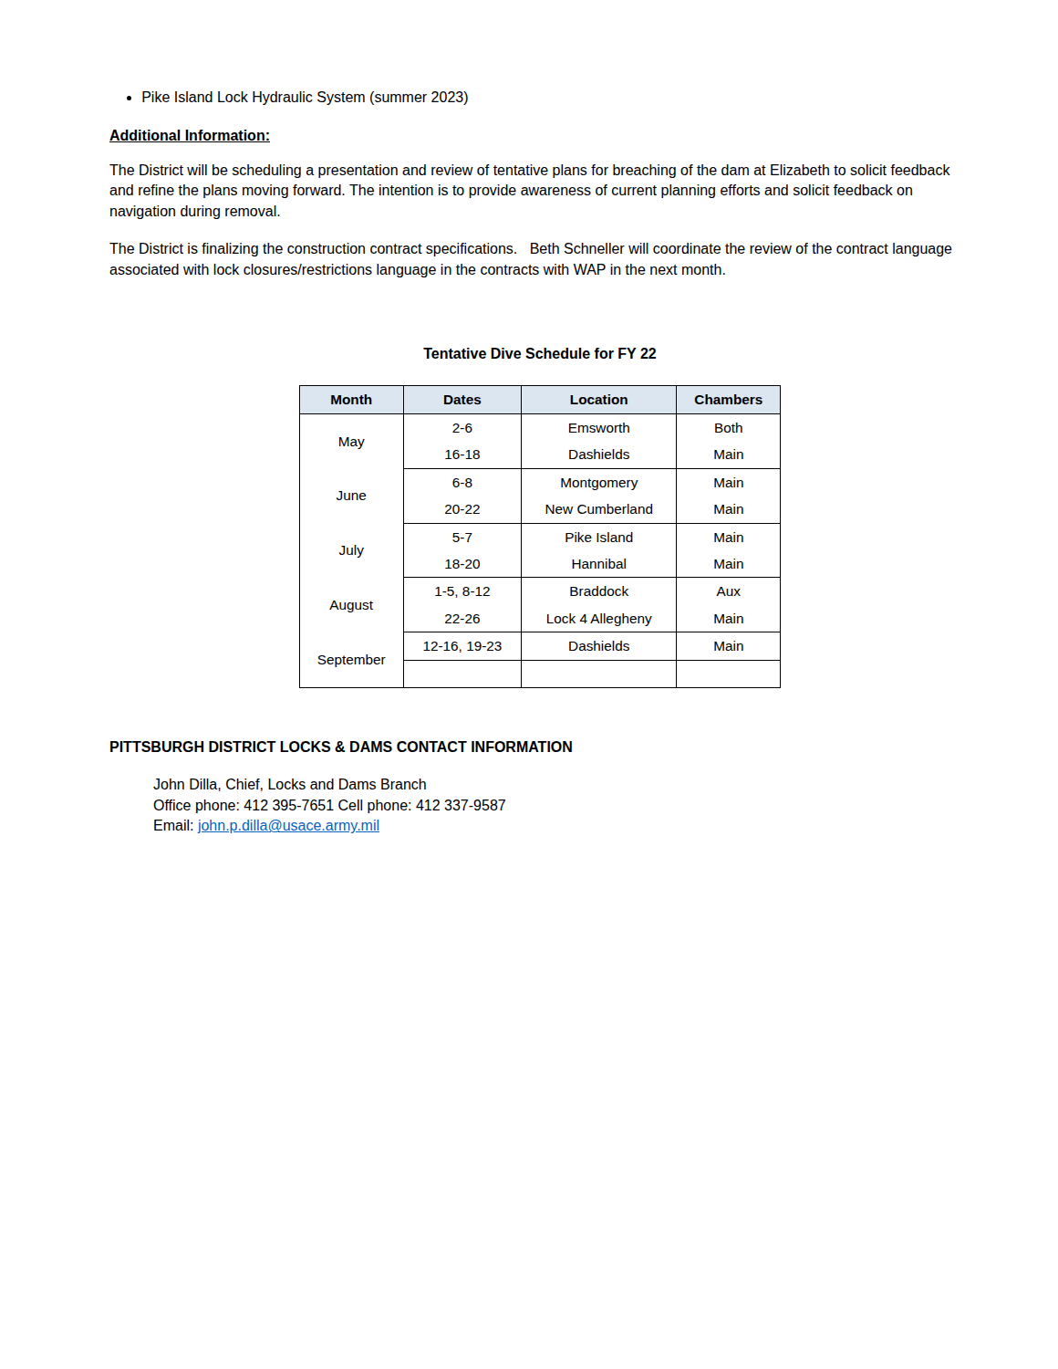Pike Island Lock Hydraulic System (summer 2023)
Additional Information:
The District will be scheduling a presentation and review of tentative plans for breaching of the dam at Elizabeth to solicit feedback and refine the plans moving forward. The intention is to provide awareness of current planning efforts and solicit feedback on navigation during removal.
The District is finalizing the construction contract specifications. Beth Schneller will coordinate the review of the contract language associated with lock closures/restrictions language in the contracts with WAP in the next month.
Tentative Dive Schedule for FY 22
| Month | Dates | Location | Chambers |
| --- | --- | --- | --- |
| May | 2-6 | Emsworth | Both |
| 16-18 | Dashields | Main |
| June | 6-8 | Montgomery | Main |
| 20-22 | New Cumberland | Main |
| July | 5-7 | Pike Island | Main |
| 18-20 | Hannibal | Main |
| August | 1-5, 8-12 | Braddock | Aux |
| 22-26 | Lock 4 Allegheny | Main |
| September | 12-16, 19-23 | Dashields | Main |
PITTSBURGH DISTRICT LOCKS & DAMS CONTACT INFORMATION
John Dilla, Chief, Locks and Dams Branch
Office phone: 412 395-7651 Cell phone: 412 337-9587
Email: john.p.dilla@usace.army.mil